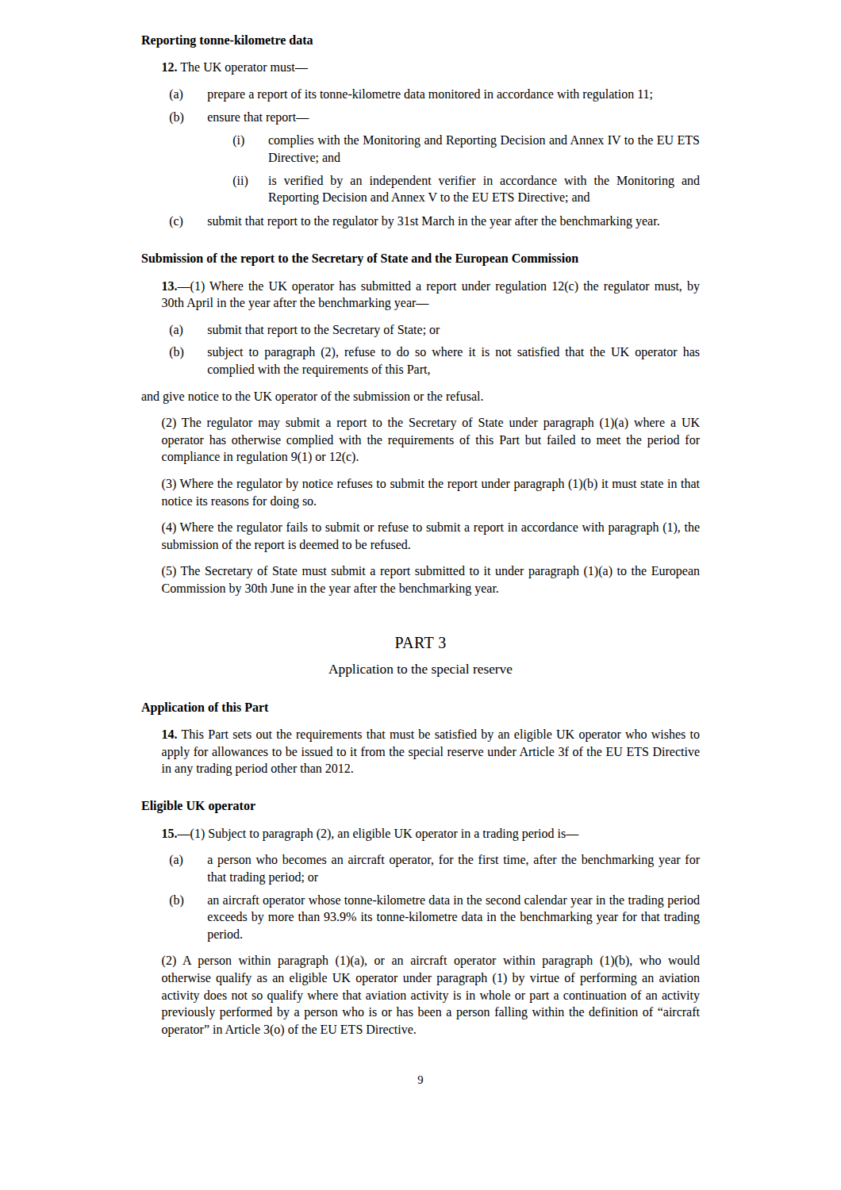Reporting tonne-kilometre data
12. The UK operator must—
(a) prepare a report of its tonne-kilometre data monitored in accordance with regulation 11;
(b) ensure that report—
(i) complies with the Monitoring and Reporting Decision and Annex IV to the EU ETS Directive; and
(ii) is verified by an independent verifier in accordance with the Monitoring and Reporting Decision and Annex V to the EU ETS Directive; and
(c) submit that report to the regulator by 31st March in the year after the benchmarking year.
Submission of the report to the Secretary of State and the European Commission
13.—(1) Where the UK operator has submitted a report under regulation 12(c) the regulator must, by 30th April in the year after the benchmarking year—
(a) submit that report to the Secretary of State; or
(b) subject to paragraph (2), refuse to do so where it is not satisfied that the UK operator has complied with the requirements of this Part,
and give notice to the UK operator of the submission or the refusal.
(2) The regulator may submit a report to the Secretary of State under paragraph (1)(a) where a UK operator has otherwise complied with the requirements of this Part but failed to meet the period for compliance in regulation 9(1) or 12(c).
(3) Where the regulator by notice refuses to submit the report under paragraph (1)(b) it must state in that notice its reasons for doing so.
(4) Where the regulator fails to submit or refuse to submit a report in accordance with paragraph (1), the submission of the report is deemed to be refused.
(5) The Secretary of State must submit a report submitted to it under paragraph (1)(a) to the European Commission by 30th June in the year after the benchmarking year.
PART 3
Application to the special reserve
Application of this Part
14. This Part sets out the requirements that must be satisfied by an eligible UK operator who wishes to apply for allowances to be issued to it from the special reserve under Article 3f of the EU ETS Directive in any trading period other than 2012.
Eligible UK operator
15.—(1) Subject to paragraph (2), an eligible UK operator in a trading period is—
(a) a person who becomes an aircraft operator, for the first time, after the benchmarking year for that trading period; or
(b) an aircraft operator whose tonne-kilometre data in the second calendar year in the trading period exceeds by more than 93.9% its tonne-kilometre data in the benchmarking year for that trading period.
(2) A person within paragraph (1)(a), or an aircraft operator within paragraph (1)(b), who would otherwise qualify as an eligible UK operator under paragraph (1) by virtue of performing an aviation activity does not so qualify where that aviation activity is in whole or part a continuation of an activity previously performed by a person who is or has been a person falling within the definition of “aircraft operator” in Article 3(o) of the EU ETS Directive.
9